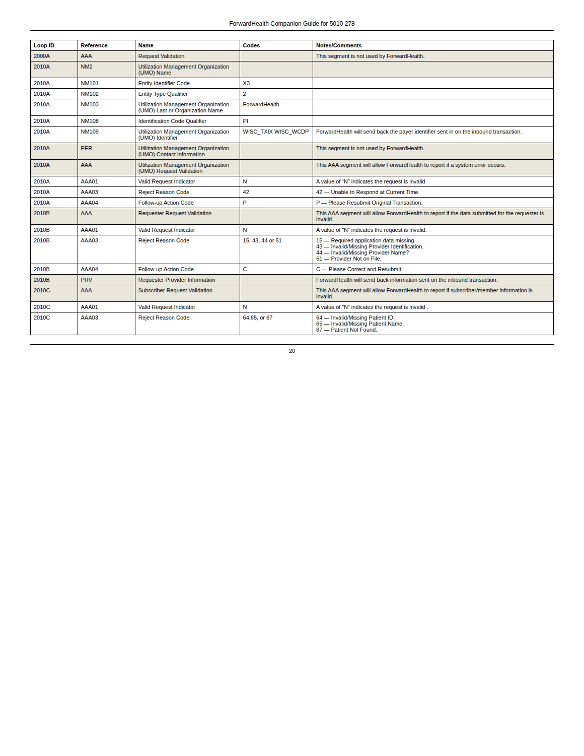ForwardHealth Companion Guide for 5010 278
| Loop ID | Reference | Name | Codes | Notes/Comments |
| --- | --- | --- | --- | --- |
| 2000A | AAA | Request Validation | | This segment is not used by ForwardHealth. |
| 2010A | NM2 | Utilization Management Organization (UMO) Name | | |
| 2010A | NM101 | Entity Identifier Code | X3 | |
| 2010A | NM102 | Entity Type Qualifier | 2 | |
| 2010A | NM103 | Utilization Management Organization (UMO) Last or Organization Name | ForwardHealth | |
| 2010A | NM108 | Identification Code Qualifier | PI | |
| 2010A | NM109 | Utilization Management Organization (UMO) Identifier | WISC_TXIX WISC_WCDP | ForwardHealth will send back the payer identifier sent in on the inbound transaction. |
| 2010A | PER | Utilization Management Organization (UMO) Contact Information | | This segment is not used by ForwardHealth. |
| 2010A | AAA | Utilization Management Organization (UMO) Request Validation | | This AAA segment will allow ForwardHealth to report if a system error occurs. |
| 2010A | AAA01 | Valid Request Indicator | N | A value of “N” indicates the request is invalid |
| 2010A | AAA03 | Reject Reason Code | 42 | 42 — Unable to Respond at Current Time. |
| 2010A | AAA04 | Follow-up Action Code | P | P — Please Resubmit Original Transaction. |
| 2010B | AAA | Requester Request Validation | | This AAA segment will allow ForwardHealth to report if the data submitted for the requester is invalid. |
| 2010B | AAA01 | Valid Request Indicator | N | A value of “N” indicates the request is invalid. |
| 2010B | AAA03 | Reject Reason Code | 15, 43, 44 or 51 | 15 — Required application data missing. 43 — Invalid/Missing Provider Identification. 44 — Invalid/Missing Provider Name? 51 — Provider Not on File. |
| 2010B | AAA04 | Follow-up Action Code | C | C — Please Correct and Resubmit. |
| 2010B | PRV | Requester Provider Information | | ForwardHealth will send back information sent on the inbound transaction. |
| 2010C | AAA | Subscriber Request Validation | | This AAA segment will allow ForwardHealth to report if subscriber/member information is invalid. |
| 2010C | AAA01 | Valid Request Indicator | N | A value of “N” indicates the request is invalid . |
| 2010C | AAA03 | Reject Reason Code | 64,65, or 67 | 64 — Invalid/Missing Patient ID. 65 — Invalid/Missing Patient Name. 67 — Patient Not Found. |
20